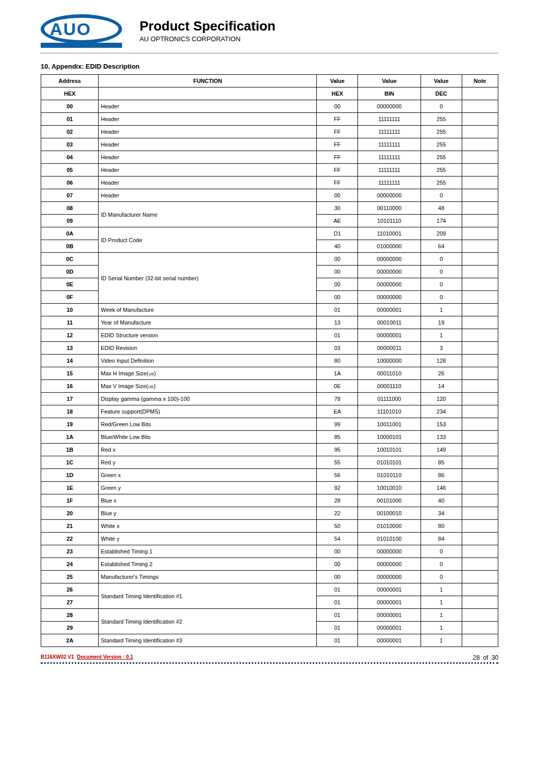AUO
Product Specification
AU OPTRONICS CORPORATION
10. Appendix: EDID Description
| Address | FUNCTION | Value | Value | Value | Note |
| --- | --- | --- | --- | --- | --- |
| HEX | | HEX | BIN | DEC | |
| 00 | Header | 00 | 00000000 | 0 | |
| 01 | Header | FF | 11111111 | 255 | |
| 02 | Header | FF | 11111111 | 255 | |
| 03 | Header | FF | 11111111 | 255 | |
| 04 | Header | FF | 11111111 | 255 | |
| 05 | Header | FF | 11111111 | 255 | |
| 06 | Header | FF | 11111111 | 255 | |
| 07 | Header | 00 | 00000000 | 0 | |
| 08 | ID Manufacturer Name | 30 | 00110000 | 48 | |
| 09 | AE | 10101110 | 174 | |
| 0A | ID Product Code | D1 | 11010001 | 209 | |
| 0B | 40 | 01000000 | 64 | |
| 0C | ID Serial Number (32-bit serial number) | 00 | 00000000 | 0 | |
| 0D | 00 | 00000000 | 0 | |
| 0E | 00 | 00000000 | 0 | |
| 0F | 00 | 00000000 | 0 | |
| 10 | Week of Manufacture | 01 | 00000001 | 1 | |
| 11 | Year of Manufacture | 13 | 00010011 | 19 | |
| 12 | EDID Structure version | 01 | 00000001 | 1 | |
| 13 | EDID Revision | 03 | 00000011 | 3 | |
| 14 | Video Input Definition | 80 | 10000000 | 128 | |
| 15 | Max H Image Size(㎝) | 1A | 00011010 | 26 | |
| 16 | Max V Image Size(㎝) | 0E | 00001110 | 14 | |
| 17 | Display gamma (gamma x 100)-100 | 78 | 01111000 | 120 | |
| 18 | Feature support(DPMS) | EA | 11101010 | 234 | |
| 19 | Red/Green Low Bits | 99 | 10011001 | 153 | |
| 1A | Blue/White Low Bits | 85 | 10000101 | 133 | |
| 1B | Red x | 95 | 10010101 | 149 | |
| 1C | Red y | 55 | 01010101 | 85 | |
| 1D | Green x | 56 | 01010110 | 86 | |
| 1E | Green y | 92 | 10010010 | 146 | |
| 1F | Blue x | 28 | 00101000 | 40 | |
| 20 | Blue y | 22 | 00100010 | 34 | |
| 21 | White x | 50 | 01010000 | 80 | |
| 22 | White y | 54 | 01010100 | 84 | |
| 23 | Established Timing 1 | 00 | 00000000 | 0 | |
| 24 | Established Timing 2 | 00 | 00000000 | 0 | |
| 25 | Manufacturer's Timings | 00 | 00000000 | 0 | |
| 26 | Standard Timing Identification #1 | 01 | 00000001 | 1 | |
| 27 | 01 | 00000001 | 1 | |
| 28 | Standard Timing Identification #2 | 01 | 00000001 | 1 | |
| 29 | 01 | 00000001 | 1 | |
| 2A | Standard Timing Identification #3 | 01 | 00000001 | 1 | |
B116XW02 V1 Document Version : 0.1
28 of 30